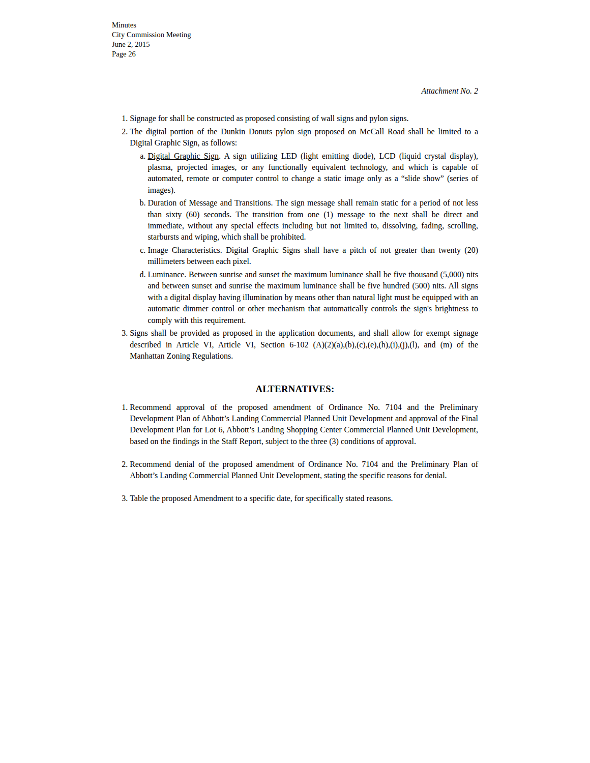Minutes
City Commission Meeting
June 2, 2015
Page 26
Attachment No. 2
Signage for shall be constructed as proposed consisting of wall signs and pylon signs.
The digital portion of the Dunkin Donuts pylon sign proposed on McCall Road shall be limited to a Digital Graphic Sign, as follows:
Digital Graphic Sign. A sign utilizing LED (light emitting diode), LCD (liquid crystal display), plasma, projected images, or any functionally equivalent technology, and which is capable of automated, remote or computer control to change a static image only as a “slide show” (series of images).
Duration of Message and Transitions. The sign message shall remain static for a period of not less than sixty (60) seconds. The transition from one (1) message to the next shall be direct and immediate, without any special effects including but not limited to, dissolving, fading, scrolling, starbursts and wiping, which shall be prohibited.
Image Characteristics. Digital Graphic Signs shall have a pitch of not greater than twenty (20) millimeters between each pixel.
Luminance. Between sunrise and sunset the maximum luminance shall be five thousand (5,000) nits and between sunset and sunrise the maximum luminance shall be five hundred (500) nits. All signs with a digital display having illumination by means other than natural light must be equipped with an automatic dimmer control or other mechanism that automatically controls the sign's brightness to comply with this requirement.
Signs shall be provided as proposed in the application documents, and shall allow for exempt signage described in Article VI, Article VI, Section 6-102 (A)(2)(a),(b),(c),(e),(h),(i),(j),(l), and (m) of the Manhattan Zoning Regulations.
ALTERNATIVES:
Recommend approval of the proposed amendment of Ordinance No. 7104 and the Preliminary Development Plan of Abbott’s Landing Commercial Planned Unit Development and approval of the Final Development Plan for Lot 6, Abbott’s Landing Shopping Center Commercial Planned Unit Development, based on the findings in the Staff Report, subject to the three (3) conditions of approval.
Recommend denial of the proposed amendment of Ordinance No. 7104 and the Preliminary Plan of Abbott’s Landing Commercial Planned Unit Development, stating the specific reasons for denial.
Table the proposed Amendment to a specific date, for specifically stated reasons.